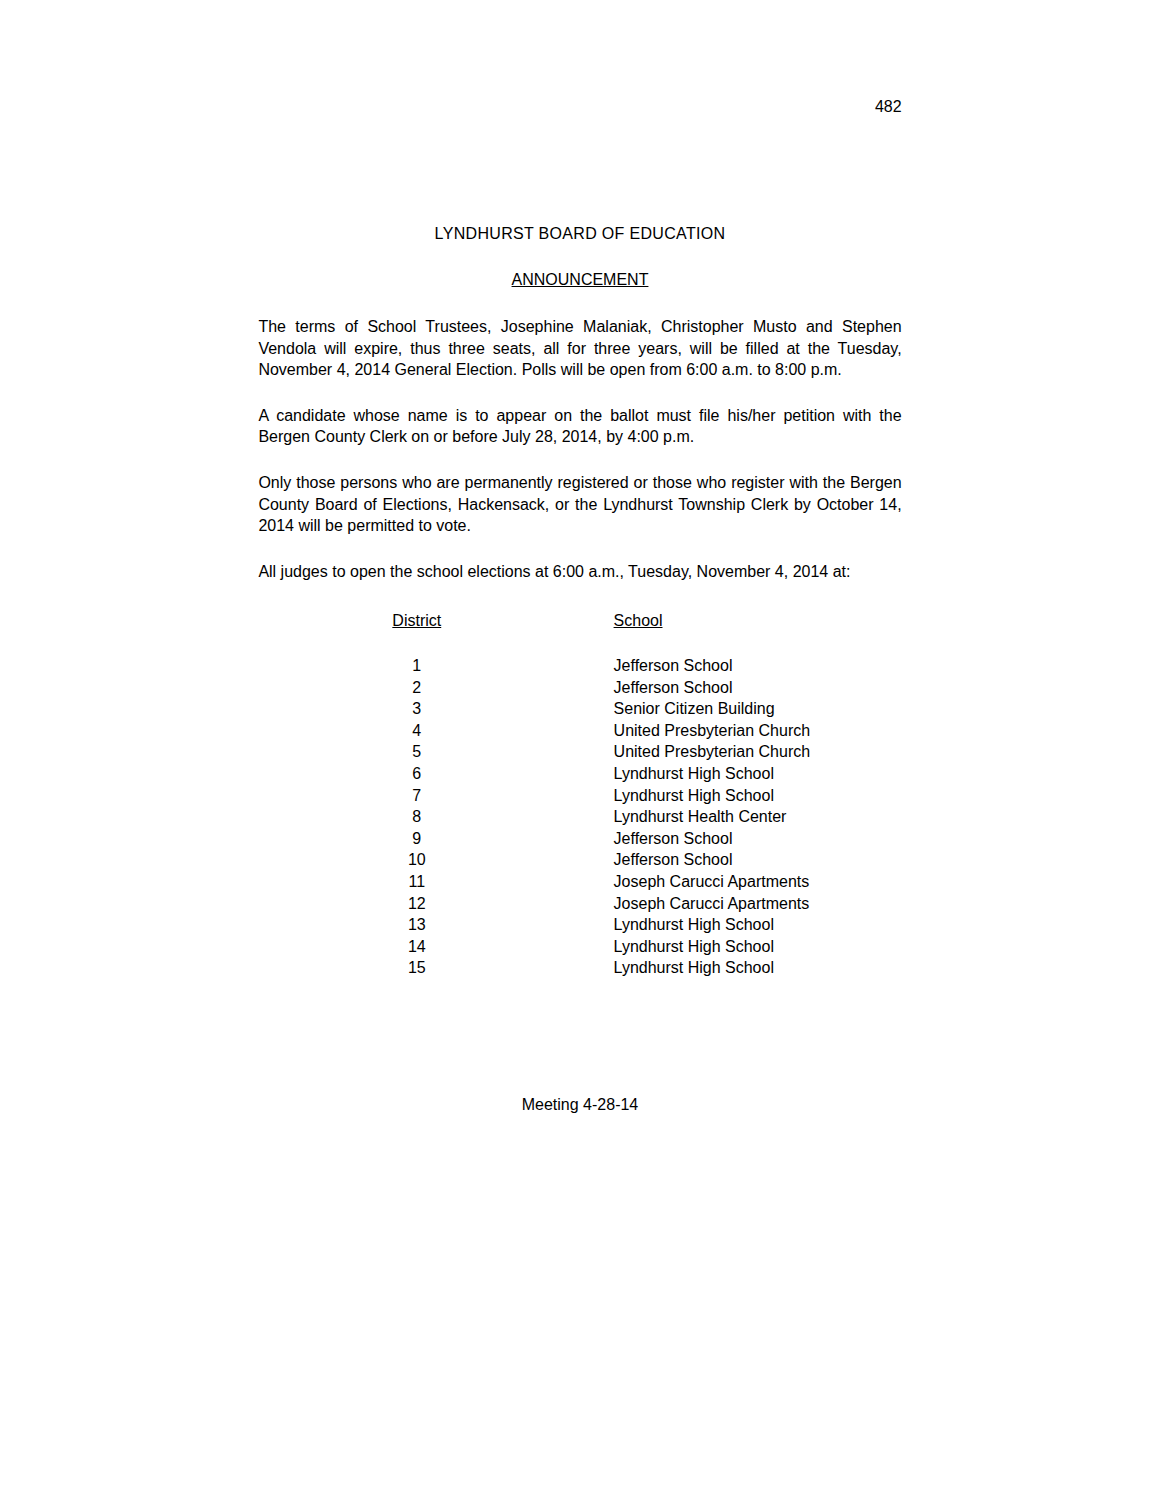482
LYNDHURST BOARD OF EDUCATION
ANNOUNCEMENT
The terms of School Trustees, Josephine Malaniak, Christopher Musto and Stephen Vendola will expire, thus three seats, all for three years, will be filled at the Tuesday, November 4, 2014 General Election. Polls will be open from 6:00 a.m. to 8:00 p.m.
A candidate whose name is to appear on the ballot must file his/her petition with the Bergen County Clerk on or before July 28, 2014, by 4:00 p.m.
Only those persons who are permanently registered or those who register with the Bergen County Board of Elections, Hackensack, or the Lyndhurst Township Clerk by October 14, 2014 will be permitted to vote.
All judges to open the school elections at 6:00 a.m., Tuesday, November 4, 2014 at:
| District | School |
| --- | --- |
| 1 | Jefferson School |
| 2 | Jefferson School |
| 3 | Senior Citizen Building |
| 4 | United Presbyterian Church |
| 5 | United Presbyterian Church |
| 6 | Lyndhurst High School |
| 7 | Lyndhurst High School |
| 8 | Lyndhurst Health Center |
| 9 | Jefferson School |
| 10 | Jefferson School |
| 11 | Joseph Carucci Apartments |
| 12 | Joseph Carucci Apartments |
| 13 | Lyndhurst High School |
| 14 | Lyndhurst High School |
| 15 | Lyndhurst High School |
Meeting 4-28-14